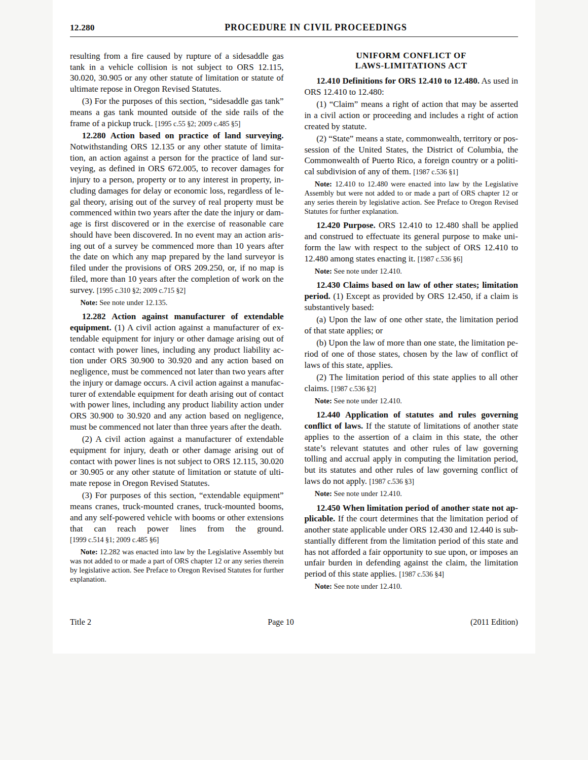12.280
Procedure in Civil Proceedings
resulting from a fire caused by rupture of a sidesaddle gas tank in a vehicle collision is not subject to ORS 12.115, 30.020, 30.905 or any other statute of limitation or statute of ultimate repose in Oregon Revised Statutes.
(3) For the purposes of this section, “sidesaddle gas tank” means a gas tank mounted outside of the side rails of the frame of a pickup truck. [1995 c.55 §2; 2009 c.485 §5]
12.280 Action based on practice of land surveying. Notwithstanding ORS 12.135 or any other statute of limitation, an action against a person for the practice of land surveying, as defined in ORS 672.005, to recover damages for injury to a person, property or to any interest in property, including damages for delay or economic loss, regardless of legal theory, arising out of the survey of real property must be commenced within two years after the date the injury or damage is first discovered or in the exercise of reasonable care should have been discovered. In no event may an action arising out of a survey be commenced more than 10 years after the date on which any map prepared by the land surveyor is filed under the provisions of ORS 209.250, or, if no map is filed, more than 10 years after the completion of work on the survey. [1995 c.310 §2; 2009 c.715 §2]
Note: See note under 12.135.
12.282 Action against manufacturer of extendable equipment. (1) A civil action against a manufacturer of extendable equipment for injury or other damage arising out of contact with power lines, including any product liability action under ORS 30.900 to 30.920 and any action based on negligence, must be commenced not later than two years after the injury or damage occurs. A civil action against a manufacturer of extendable equipment for death arising out of contact with power lines, including any product liability action under ORS 30.900 to 30.920 and any action based on negligence, must be commenced not later than three years after the death.
(2) A civil action against a manufacturer of extendable equipment for injury, death or other damage arising out of contact with power lines is not subject to ORS 12.115, 30.020 or 30.905 or any other statute of limitation or statute of ultimate repose in Oregon Revised Statutes.
(3) For purposes of this section, “extendable equipment” means cranes, truck-mounted cranes, truck-mounted booms, and any self-powered vehicle with booms or other extensions that can reach power lines from the ground. [1999 c.514 §1; 2009 c.485 §6]
Note: 12.282 was enacted into law by the Legislative Assembly but was not added to or made a part of ORS chapter 12 or any series therein by legislative action. See Preface to Oregon Revised Statutes for further explanation.
Uniform Conflict of
Laws-Limitations Act
12.410 Definitions for ORS 12.410 to 12.480. As used in ORS 12.410 to 12.480:
(1) “Claim” means a right of action that may be asserted in a civil action or proceeding and includes a right of action created by statute.
(2) “State” means a state, commonwealth, territory or possession of the United States, the District of Columbia, the Commonwealth of Puerto Rico, a foreign country or a political subdivision of any of them. [1987 c.536 §1]
Note: 12.410 to 12.480 were enacted into law by the Legislative Assembly but were not added to or made a part of ORS chapter 12 or any series therein by legislative action. See Preface to Oregon Revised Statutes for further explanation.
12.420 Purpose. ORS 12.410 to 12.480 shall be applied and construed to effectuate its general purpose to make uniform the law with respect to the subject of ORS 12.410 to 12.480 among states enacting it. [1987 c.536 §6]
Note: See note under 12.410.
12.430 Claims based on law of other states; limitation period. (1) Except as provided by ORS 12.450, if a claim is substantively based:
(a) Upon the law of one other state, the limitation period of that state applies; or
(b) Upon the law of more than one state, the limitation period of one of those states, chosen by the law of conflict of laws of this state, applies.
(2) The limitation period of this state applies to all other claims. [1987 c.536 §2]
Note: See note under 12.410.
12.440 Application of statutes and rules governing conflict of laws. If the statute of limitations of another state applies to the assertion of a claim in this state, the other state’s relevant statutes and other rules of law governing tolling and accrual apply in computing the limitation period, but its statutes and other rules of law governing conflict of laws do not apply. [1987 c.536 §3]
Note: See note under 12.410.
12.450 When limitation period of another state not applicable. If the court determines that the limitation period of another state applicable under ORS 12.430 and 12.440 is substantially different from the limitation period of this state and has not afforded a fair opportunity to sue upon, or imposes an unfair burden in defending against the claim, the limitation period of this state applies. [1987 c.536 §4]
Note: See note under 12.410.
Title 2 Page 10 (2011 Edition)